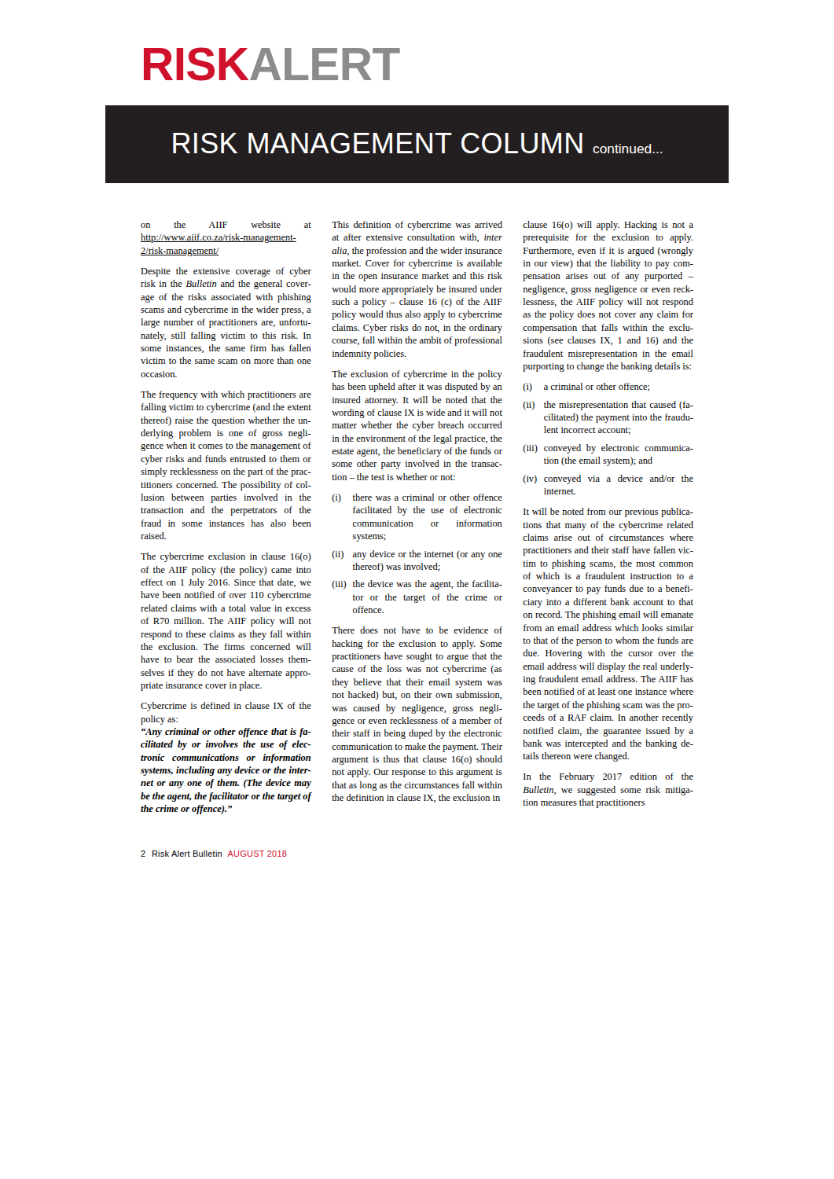RISK ALERT
RISK MANAGEMENT COLUMN continued...
on the AIIF website at http://www.aiif.co.za/risk-management-2/risk-management/
Despite the extensive coverage of cyber risk in the Bulletin and the general coverage of the risks associated with phishing scams and cybercrime in the wider press, a large number of practitioners are, unfortunately, still falling victim to this risk. In some instances, the same firm has fallen victim to the same scam on more than one occasion.
The frequency with which practitioners are falling victim to cybercrime (and the extent thereof) raise the question whether the underlying problem is one of gross negligence when it comes to the management of cyber risks and funds entrusted to them or simply recklessness on the part of the practitioners concerned. The possibility of collusion between parties involved in the transaction and the perpetrators of the fraud in some instances has also been raised.
The cybercrime exclusion in clause 16(o) of the AIIF policy (the policy) came into effect on 1 July 2016. Since that date, we have been notified of over 110 cybercrime related claims with a total value in excess of R70 million. The AIIF policy will not respond to these claims as they fall within the exclusion. The firms concerned will have to bear the associated losses themselves if they do not have alternate appropriate insurance cover in place.
Cybercrime is defined in clause IX of the policy as:
“Any criminal or other offence that is facilitated by or involves the use of electronic communications or information systems, including any device or the internet or any one of them. (The device may be the agent, the facilitator or the target of the crime or offence).”
This definition of cybercrime was arrived at after extensive consultation with, inter alia, the profession and the wider insurance market. Cover for cybercrime is available in the open insurance market and this risk would more appropriately be insured under such a policy – clause 16 (c) of the AIIF policy would thus also apply to cybercrime claims. Cyber risks do not, in the ordinary course, fall within the ambit of professional indemnity policies.
The exclusion of cybercrime in the policy has been upheld after it was disputed by an insured attorney. It will be noted that the wording of clause IX is wide and it will not matter whether the cyber breach occurred in the environment of the legal practice, the estate agent, the beneficiary of the funds or some other party involved in the transaction – the test is whether or not:
(i) there was a criminal or other offence facilitated by the use of electronic communication or information systems;
(ii) any device or the internet (or any one thereof) was involved;
(iii) the device was the agent, the facilitator or the target of the crime or offence.
There does not have to be evidence of hacking for the exclusion to apply. Some practitioners have sought to argue that the cause of the loss was not cybercrime (as they believe that their email system was not hacked) but, on their own submission, was caused by negligence, gross negligence or even recklessness of a member of their staff in being duped by the electronic communication to make the payment. Their argument is thus that clause 16(o) should not apply. Our response to this argument is that as long as the circumstances fall within the definition in clause IX, the exclusion in
clause 16(o) will apply. Hacking is not a prerequisite for the exclusion to apply. Furthermore, even if it is argued (wrongly in our view) that the liability to pay compensation arises out of – any purported negligence, gross negligence or even recklessness, the AIIF policy will not respond as the policy does not cover any claim for compensation that falls within the exclusions (see clauses IX, 1 and 16) and the fraudulent misrepresentation in the email purporting to change the banking details is:
(i) a criminal or other offence;
(ii) the misrepresentation that caused (facilitated) the payment into the fraudulent incorrect account;
(iii) conveyed by electronic communication (the email system); and
(iv) conveyed via a device and/or the internet.
It will be noted from our previous publications that many of the cybercrime related claims arise out of circumstances where practitioners and their staff have fallen victim to phishing scams, the most common of which is a fraudulent instruction to a conveyancer to pay funds due to a beneficiary into a different bank account to that on record. The phishing email will emanate from an email address which looks similar to that of the person to whom the funds are due. Hovering with the cursor over the email address will display the real underlying fraudulent email address. The AIIF has been notified of at least one instance where the target of the phishing scam was the proceeds of a RAF claim. In another recently notified claim, the guarantee issued by a bank was intercepted and the banking details thereon were changed.
In the February 2017 edition of the Bulletin, we suggested some risk mitigation measures that practitioners
2 Risk Alert Bulletin AUGUST 2018